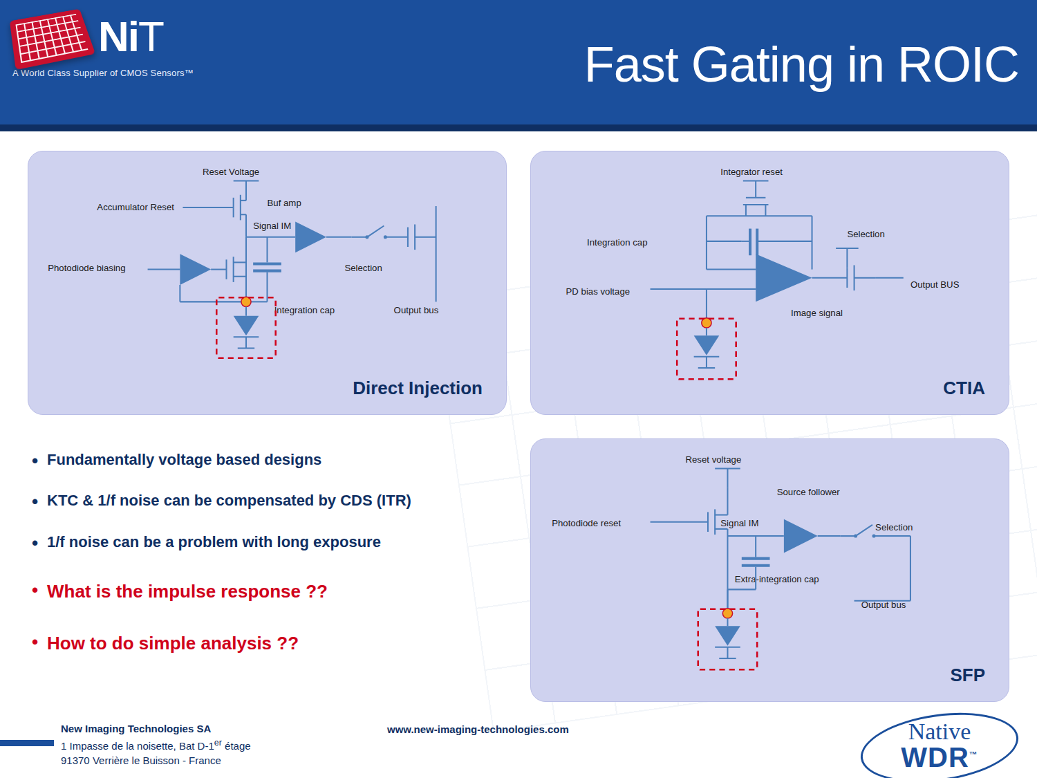NiT
A World Class Supplier of CMOS Sensors™
Fast Gating in ROIC
Reset Voltage Accumulator Reset Buf amp Signal IM Photodiode biasing Selection Integration cap Output bus
Direct Injection
Integrator reset Integration cap Selection PD bias voltage Output BUS Image signal
CTIA
Fundamentally voltage based designs
KTC & 1/f noise can be compensated by CDS (ITR)
1/f noise can be a problem with long exposure
What is the impulse response ??
How to do simple analysis ??
Reset voltage Source follower Photodiode reset Signal IM Selection Extra-integration cap Output bus
SFP
www.new-imaging-technologies.com
New Imaging Technologies SA
1 Impasse de la noisette, Bat D-1er étage
91370 Verrière le Buisson - France
Native
WDR™